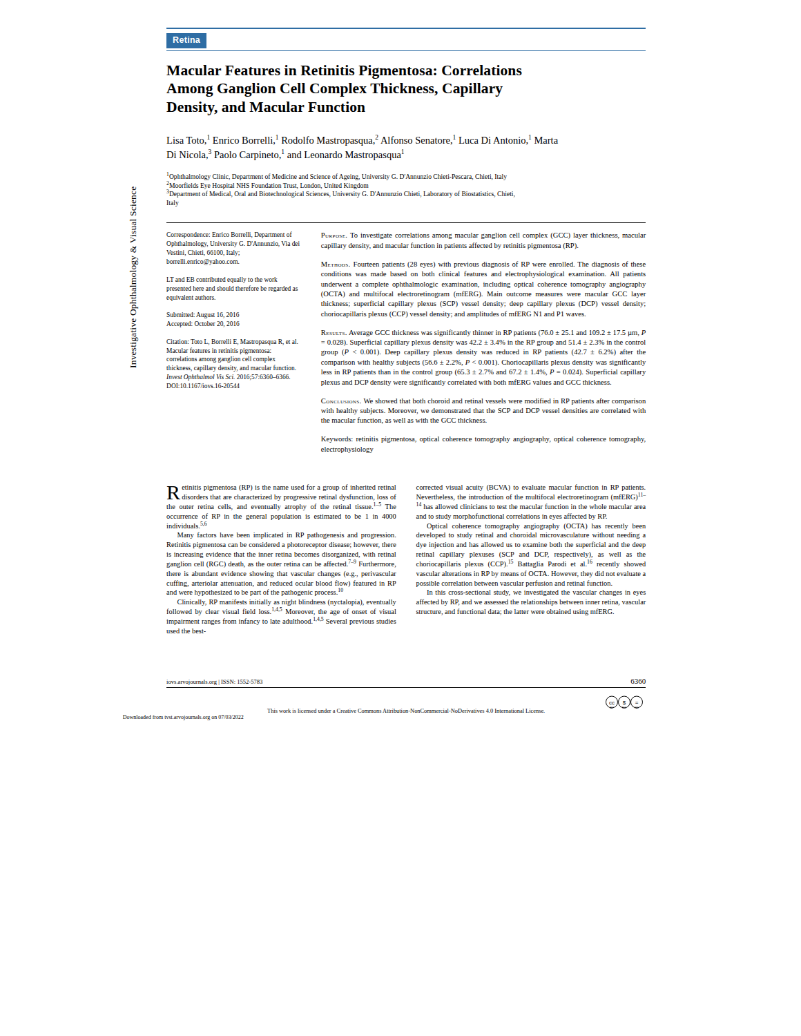Investigative Ophthalmology & Visual Science
Retina
Macular Features in Retinitis Pigmentosa: Correlations
Among Ganglion Cell Complex Thickness, Capillary
Density, and Macular Function
Lisa Toto,1 Enrico Borrelli,1 Rodolfo Mastropasqua,2 Alfonso Senatore,1 Luca Di Antonio,1 Marta
Di Nicola,3 Paolo Carpineto,1 and Leonardo Mastropasqua1
1Ophthalmology Clinic, Department of Medicine and Science of Ageing, University G. D'Annunzio Chieti-Pescara, Chieti, Italy
2Moorfields Eye Hospital NHS Foundation Trust, London, United Kingdom
3Department of Medical, Oral and Biotechnological Sciences, University G. D'Annunzio Chieti, Laboratory of Biostatistics, Chieti,
Italy
Correspondence: Enrico Borrelli, Department of Ophthalmology, University G. D'Annunzio, Via dei Vestini, Chieti, 66100, Italy; borrelli.enrico@yahoo.com.
LT and EB contributed equally to the work presented here and should therefore be regarded as equivalent authors.
Submitted: August 16, 2016
Accepted: October 20, 2016
Citation: Toto L, Borrelli E, Mastropasqua R, et al. Macular features in retinitis pigmentosa: correlations among ganglion cell complex thickness, capillary density, and macular function. Invest Ophthalmol Vis Sci. 2016;57:6360–6366. DOI:10.1167/iovs.16-20544
Purpose. To investigate correlations among macular ganglion cell complex (GCC) layer thickness, macular capillary density, and macular function in patients affected by retinitis pigmentosa (RP).
Methods. Fourteen patients (28 eyes) with previous diagnosis of RP were enrolled. The diagnosis of these conditions was made based on both clinical features and electrophysiological examination. All patients underwent a complete ophthalmologic examination, including optical coherence tomography angiography (OCTA) and multifocal electroretinogram (mfERG). Main outcome measures were macular GCC layer thickness; superficial capillary plexus (SCP) vessel density; deep capillary plexus (DCP) vessel density; choriocapillaris plexus (CCP) vessel density; and amplitudes of mfERG N1 and P1 waves.
Results. Average GCC thickness was significantly thinner in RP patients (76.0 ± 25.1 and 109.2 ± 17.5 µm, P = 0.028). Superficial capillary plexus density was 42.2 ± 3.4% in the RP group and 51.4 ± 2.3% in the control group (P < 0.001). Deep capillary plexus density was reduced in RP patients (42.7 ± 6.2%) after the comparison with healthy subjects (56.6 ± 2.2%, P < 0.001). Choriocapillaris plexus density was significantly less in RP patients than in the control group (65.3 ± 2.7% and 67.2 ± 1.4%, P = 0.024). Superficial capillary plexus and DCP density were significantly correlated with both mfERG values and GCC thickness.
Conclusions. We showed that both choroid and retinal vessels were modified in RP patients after comparison with healthy subjects. Moreover, we demonstrated that the SCP and DCP vessel densities are correlated with the macular function, as well as with the GCC thickness.
Keywords: retinitis pigmentosa, optical coherence tomography angiography, optical coherence tomography, electrophysiology
Retinitis pigmentosa (RP) is the name used for a group of inherited retinal disorders that are characterized by progressive retinal dysfunction, loss of the outer retina cells, and eventually atrophy of the retinal tissue.1–5 The occurrence of RP in the general population is estimated to be 1 in 4000 individuals.5,6
Many factors have been implicated in RP pathogenesis and progression. Retinitis pigmentosa can be considered a photoreceptor disease; however, there is increasing evidence that the inner retina becomes disorganized, with retinal ganglion cell (RGC) death, as the outer retina can be affected.7–9 Furthermore, there is abundant evidence showing that vascular changes (e.g., perivascular cuffing, arteriolar attenuation, and reduced ocular blood flow) featured in RP and were hypothesized to be part of the pathogenic process.10
Clinically, RP manifests initially as night blindness (nyctalopia), eventually followed by clear visual field loss.1,4,5 Moreover, the age of onset of visual impairment ranges from infancy to late adulthood.1,4,5 Several previous studies used the best-
corrected visual acuity (BCVA) to evaluate macular function in RP patients. Nevertheless, the introduction of the multifocal electroretinogram (mfERG)11–14 has allowed clinicians to test the macular function in the whole macular area and to study morphofunctional correlations in eyes affected by RP.
Optical coherence tomography angiography (OCTA) has recently been developed to study retinal and choroidal microvasculature without needing a dye injection and has allowed us to examine both the superficial and the deep retinal capillary plexuses (SCP and DCP, respectively), as well as the choriocapillaris plexus (CCP).15 Battaglia Parodi et al.16 recently showed vascular alterations in RP by means of OCTA. However, they did not evaluate a possible correlation between vascular perfusion and retinal function.
In this cross-sectional study, we investigated the vascular changes in eyes affected by RP, and we assessed the relationships between inner retina, vascular structure, and functional data; the latter were obtained using mfERG.
iovs.arvojournals.org | ISSN: 1552-5783 6360
This work is licensed under a Creative Commons Attribution-NonCommercial-NoDerivatives 4.0 International License.
cc $ = BY NC ND
Downloaded from tvst.arvojournals.org on 07/03/2022